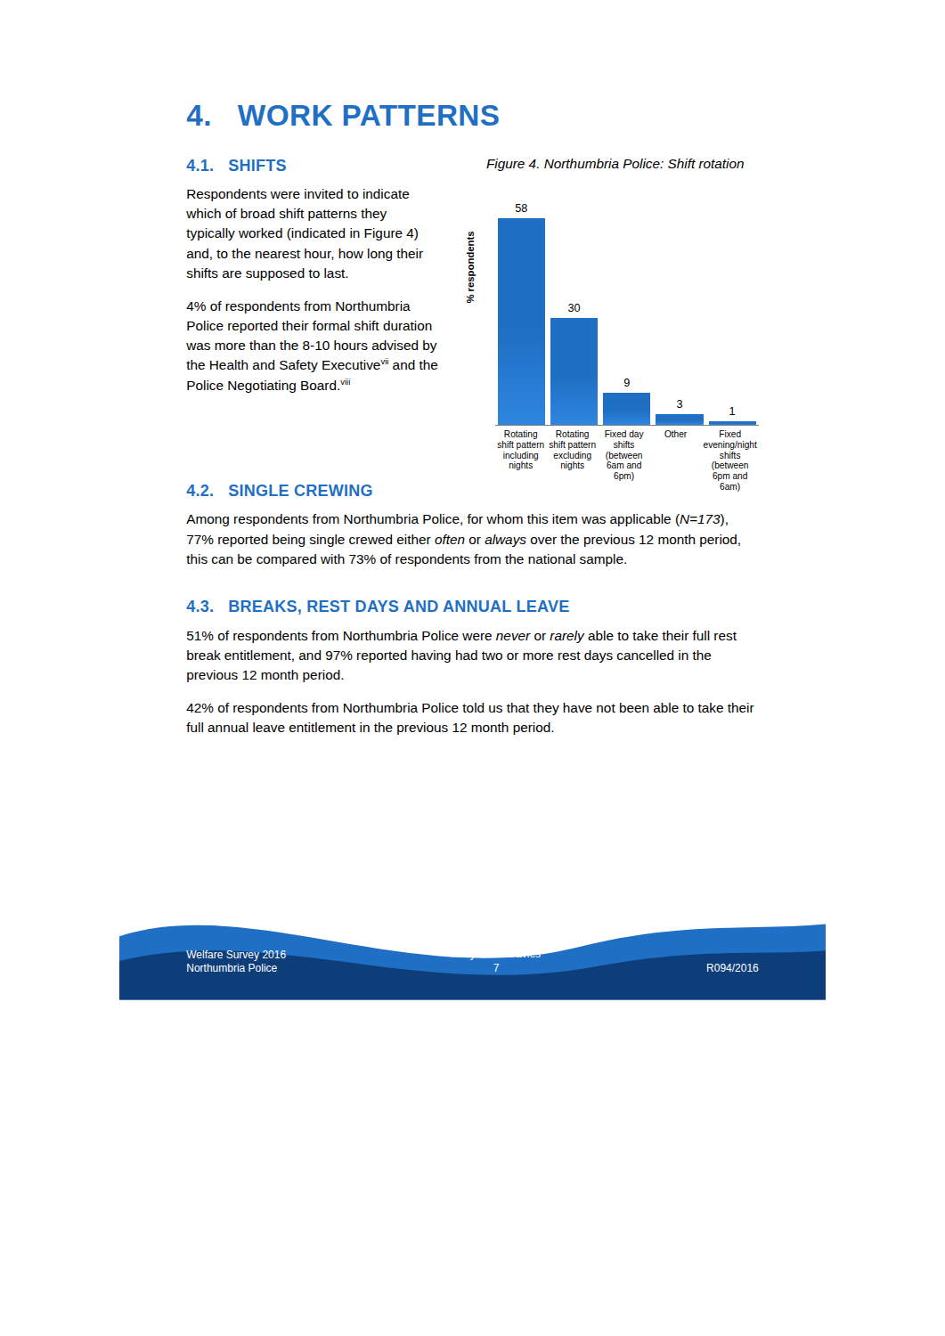4. WORK PATTERNS
4.1. SHIFTS
Respondents were invited to indicate which of broad shift patterns they typically worked (indicated in Figure 4) and, to the nearest hour, how long their shifts are supposed to last.
4% of respondents from Northumbria Police reported their formal shift duration was more than the 8-10 hours advised by the Health and Safety Executivevii and the Police Negotiating Board.viii
Figure 4. Northumbria Police: Shift rotation
% respondents
58
30
9
3
1
Rotating shift pattern including nights
Rotating shift pattern excluding nights
Fixed day shifts (between 6am and 6pm)
Other
Fixed evening/night shifts (between 6pm and 6am)
4.2. SINGLE CREWING
Among respondents from Northumbria Police, for whom this item was applicable (N=173), 77% reported being single crewed either often or always over the previous 12 month period, this can be compared with 73% of respondents from the national sample.
4.3. BREAKS, REST DAYS AND ANNUAL LEAVE
51% of respondents from Northumbria Police were never or rarely able to take their full rest break entitlement, and 97% reported having had two or more rest days cancelled in the previous 12 month period.
42% of respondents from Northumbria Police told us that they have not been able to take their full annual leave entitlement in the previous 12 month period.
Welfare Survey 2016
Northumbria Police
Research and Policy Support
Mary Elliott-Davies
7
R094/2016